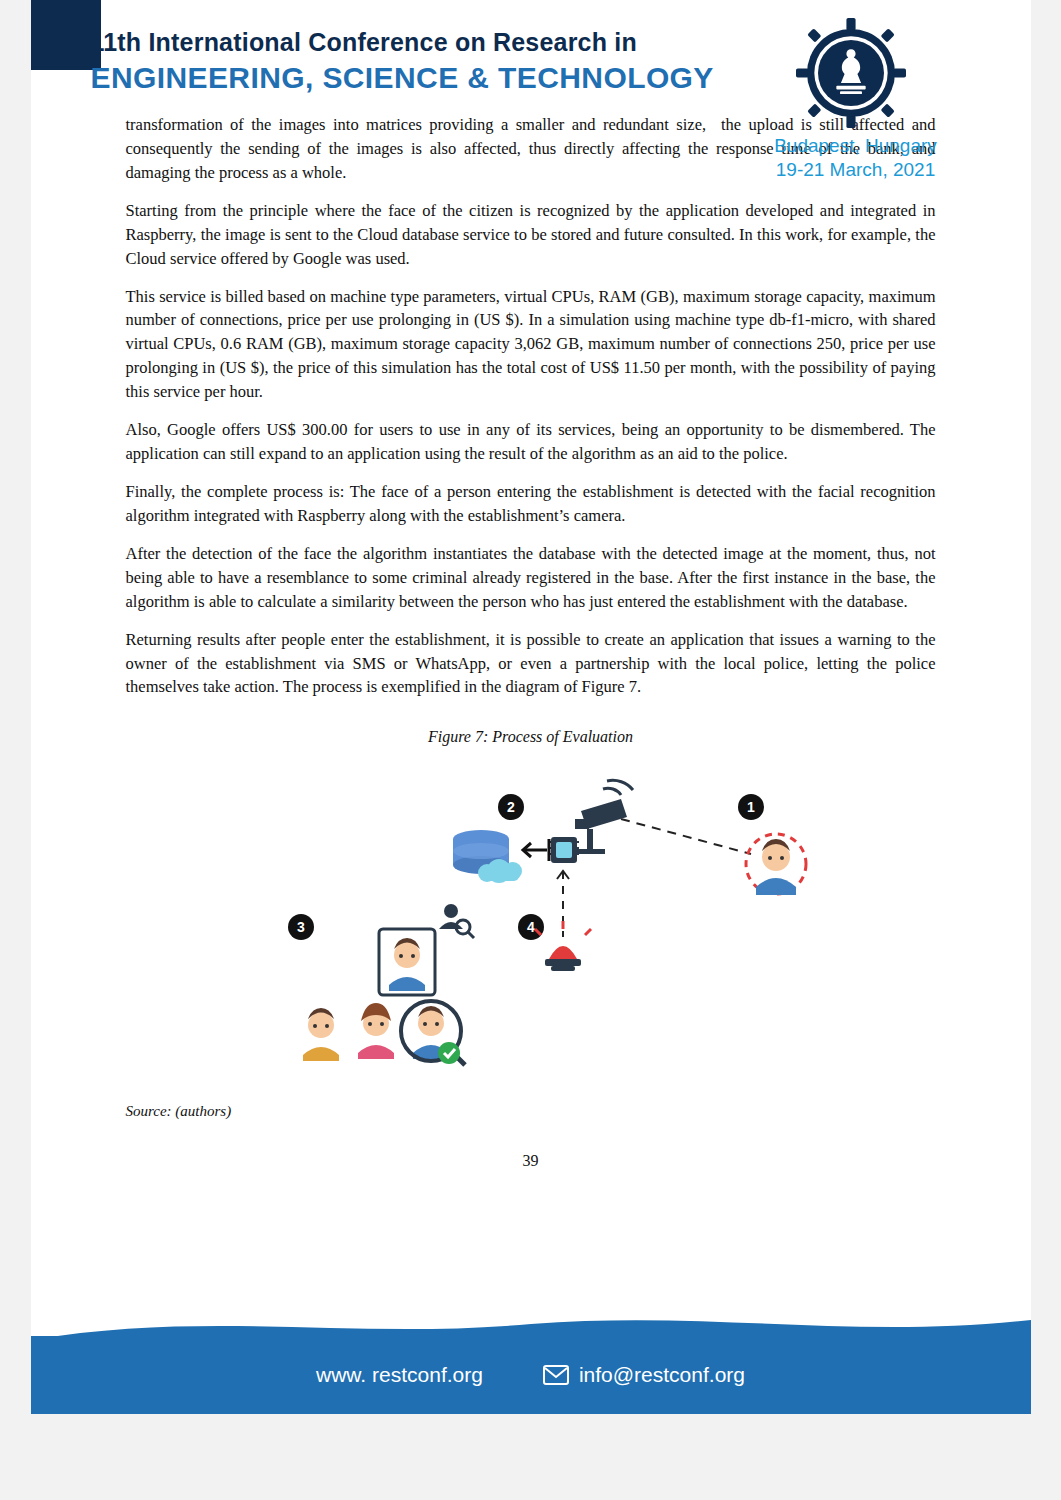11th International Conference on Research in
ENGINEERING, SCIENCE & TECHNOLOGY
Budapest, Hungary
19-21 March, 2021
transformation of the images into matrices providing a smaller and redundant size, the upload is still affected and consequently the sending of the images is also affected, thus directly affecting the response time of the bank, and damaging the process as a whole.
Starting from the principle where the face of the citizen is recognized by the application developed and integrated in Raspberry, the image is sent to the Cloud database service to be stored and future consulted. In this work, for example, the Cloud service offered by Google was used.
This service is billed based on machine type parameters, virtual CPUs, RAM (GB), maximum storage capacity, maximum number of connections, price per use prolonging in (US $). In a simulation using machine type db-f1-micro, with shared virtual CPUs, 0.6 RAM (GB), maximum storage capacity 3,062 GB, maximum number of connections 250, price per use prolonging in (US $), the price of this simulation has the total cost of US$ 11.50 per month, with the possibility of paying this service per hour.
Also, Google offers US$ 300.00 for users to use in any of its services, being an opportunity to be dismembered. The application can still expand to an application using the result of the algorithm as an aid to the police.
Finally, the complete process is: The face of a person entering the establishment is detected with the facial recognition algorithm integrated with Raspberry along with the establishment’s camera.
After the detection of the face the algorithm instantiates the database with the detected image at the moment, thus, not being able to have a resemblance to some criminal already registered in the base. After the first instance in the base, the algorithm is able to calculate a similarity between the person who has just entered the establishment with the database.
Returning results after people enter the establishment, it is possible to create an application that issues a warning to the owner of the establishment via SMS or WhatsApp, or even a partnership with the local police, letting the police themselves take action. The process is exemplified in the diagram of Figure 7.
Figure 7: Process of Evaluation
1 2 4 3
Source: (authors)
39
www. restconf.org
info@restconf.org